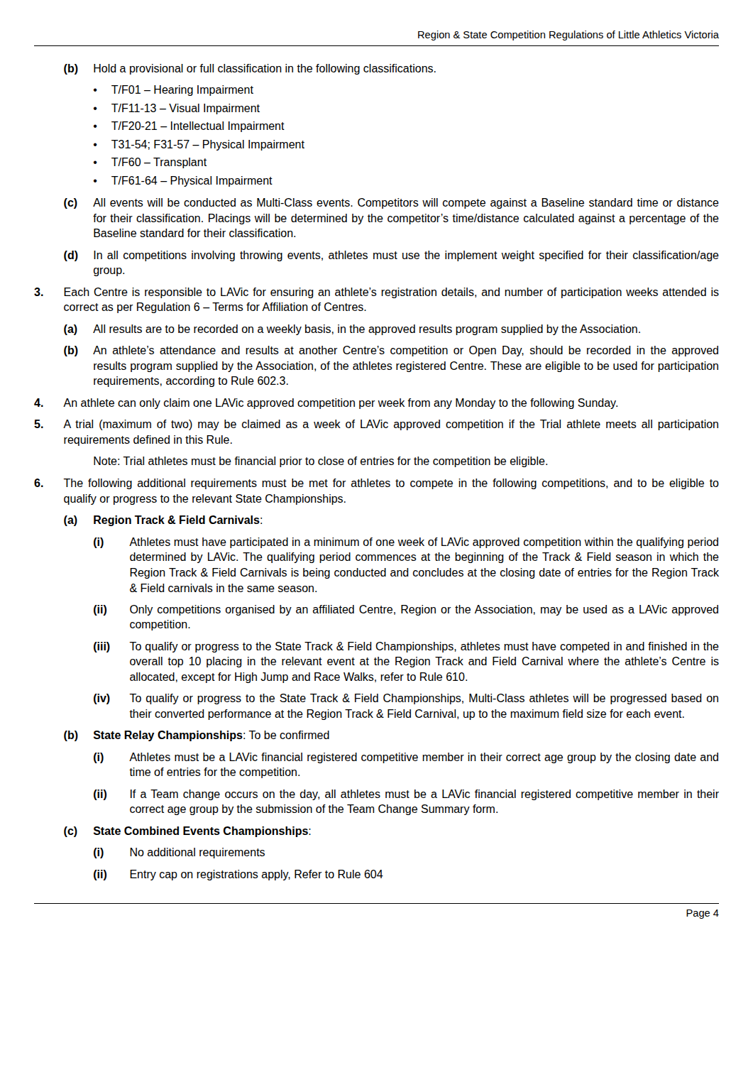Region & State Competition Regulations of Little Athletics Victoria
(b)
Hold a provisional or full classification in the following classifications.
•T/F01 – Hearing Impairment
•T/F11-13 – Visual Impairment
•T/F20-21 – Intellectual Impairment
•T31-54; F31-57 – Physical Impairment
•T/F60 – Transplant
•T/F61-64 – Physical Impairment
(c)
All events will be conducted as Multi-Class events. Competitors will compete against a Baseline standard time or distance for their classification. Placings will be determined by the competitor’s time/distance calculated against a percentage of the Baseline standard for their classification.
(d)
In all competitions involving throwing events, athletes must use the implement weight specified for their classification/age group.
3.
Each Centre is responsible to LAVic for ensuring an athlete’s registration details, and number of participation weeks attended is correct as per Regulation 6 – Terms for Affiliation of Centres.
(a)
All results are to be recorded on a weekly basis, in the approved results program supplied by the Association.
(b)
An athlete’s attendance and results at another Centre’s competition or Open Day, should be recorded in the approved results program supplied by the Association, of the athletes registered Centre. These are eligible to be used for participation requirements, according to Rule 602.3.
4.
An athlete can only claim one LAVic approved competition per week from any Monday to the following Sunday.
5.
A trial (maximum of two) may be claimed as a week of LAVic approved competition if the Trial athlete meets all participation requirements defined in this Rule.
Note: Trial athletes must be financial prior to close of entries for the competition be eligible.
6.
The following additional requirements must be met for athletes to compete in the following competitions, and to be eligible to qualify or progress to the relevant State Championships.
(a)
Region Track & Field Carnivals:
(i)
Athletes must have participated in a minimum of one week of LAVic approved competition within the qualifying period determined by LAVic. The qualifying period commences at the beginning of the Track & Field season in which the Region Track & Field Carnivals is being conducted and concludes at the closing date of entries for the Region Track & Field carnivals in the same season.
(ii)
Only competitions organised by an affiliated Centre, Region or the Association, may be used as a LAVic approved competition.
(iii)
To qualify or progress to the State Track & Field Championships, athletes must have competed in and finished in the overall top 10 placing in the relevant event at the Region Track and Field Carnival where the athlete’s Centre is allocated, except for High Jump and Race Walks, refer to Rule 610.
(iv)
To qualify or progress to the State Track & Field Championships, Multi-Class athletes will be progressed based on their converted performance at the Region Track & Field Carnival, up to the maximum field size for each event.
(b)
State Relay Championships: To be confirmed
(i)
Athletes must be a LAVic financial registered competitive member in their correct age group by the closing date and time of entries for the competition.
(ii)
If a Team change occurs on the day, all athletes must be a LAVic financial registered competitive member in their correct age group by the submission of the Team Change Summary form.
(c)
State Combined Events Championships:
(i)
No additional requirements
(ii)
Entry cap on registrations apply, Refer to Rule 604
Page 4